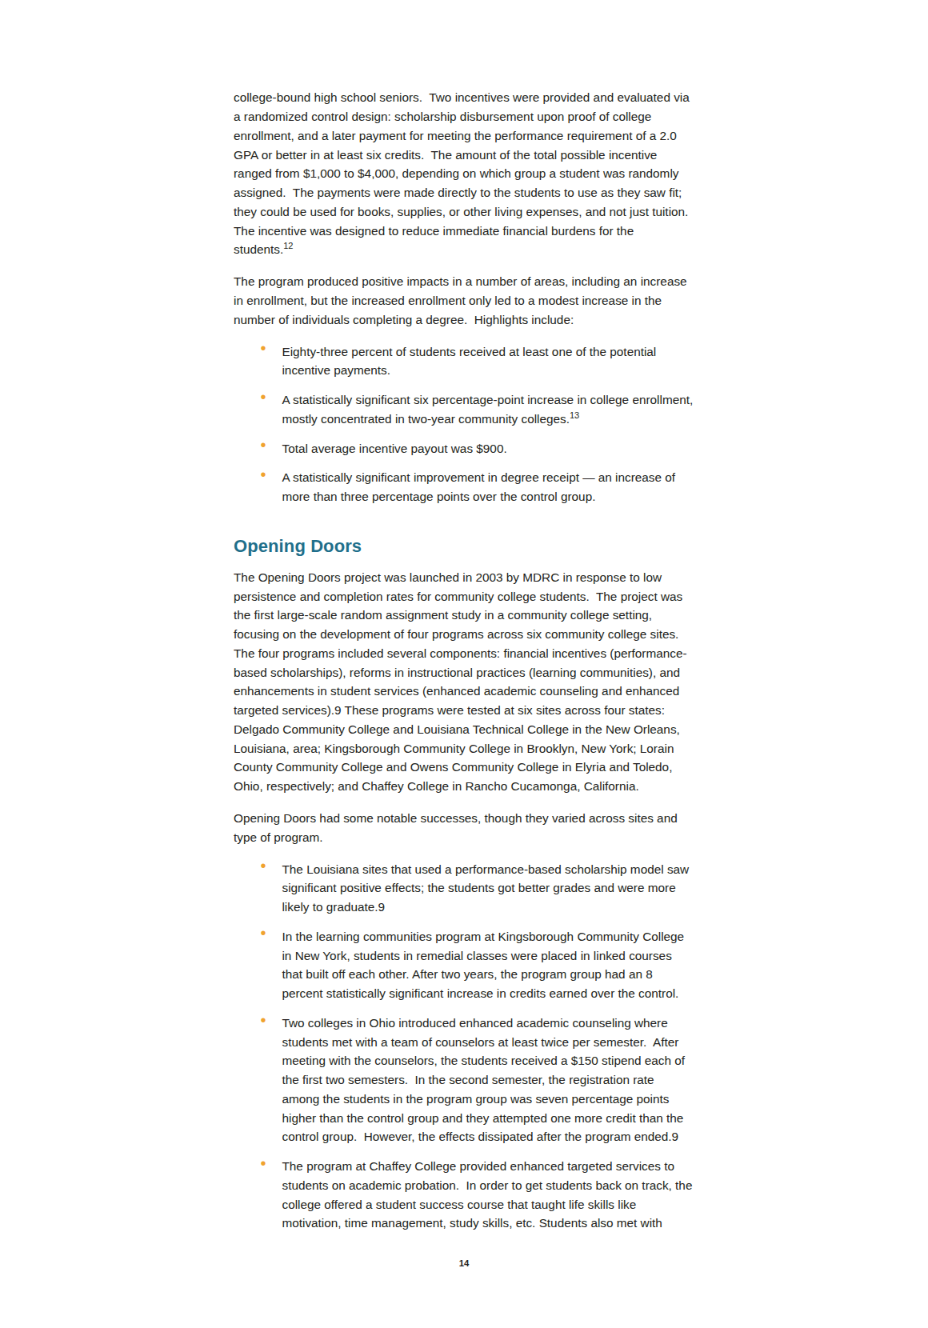college-bound high school seniors. Two incentives were provided and evaluated via a randomized control design: scholarship disbursement upon proof of college enrollment, and a later payment for meeting the performance requirement of a 2.0 GPA or better in at least six credits. The amount of the total possible incentive ranged from $1,000 to $4,000, depending on which group a student was randomly assigned. The payments were made directly to the students to use as they saw fit; they could be used for books, supplies, or other living expenses, and not just tuition. The incentive was designed to reduce immediate financial burdens for the students.12
The program produced positive impacts in a number of areas, including an increase in enrollment, but the increased enrollment only led to a modest increase in the number of individuals completing a degree. Highlights include:
Eighty-three percent of students received at least one of the potential incentive payments.
A statistically significant six percentage-point increase in college enrollment, mostly concentrated in two-year community colleges.13
Total average incentive payout was $900.
A statistically significant improvement in degree receipt — an increase of more than three percentage points over the control group.
Opening Doors
The Opening Doors project was launched in 2003 by MDRC in response to low persistence and completion rates for community college students. The project was the first large-scale random assignment study in a community college setting, focusing on the development of four programs across six community college sites. The four programs included several components: financial incentives (performance-based scholarships), reforms in instructional practices (learning communities), and enhancements in student services (enhanced academic counseling and enhanced targeted services).9 These programs were tested at six sites across four states: Delgado Community College and Louisiana Technical College in the New Orleans, Louisiana, area; Kingsborough Community College in Brooklyn, New York; Lorain County Community College and Owens Community College in Elyria and Toledo, Ohio, respectively; and Chaffey College in Rancho Cucamonga, California.
Opening Doors had some notable successes, though they varied across sites and type of program.
The Louisiana sites that used a performance-based scholarship model saw significant positive effects; the students got better grades and were more likely to graduate.9
In the learning communities program at Kingsborough Community College in New York, students in remedial classes were placed in linked courses that built off each other. After two years, the program group had an 8 percent statistically significant increase in credits earned over the control.
Two colleges in Ohio introduced enhanced academic counseling where students met with a team of counselors at least twice per semester. After meeting with the counselors, the students received a $150 stipend each of the first two semesters. In the second semester, the registration rate among the students in the program group was seven percentage points higher than the control group and they attempted one more credit than the control group. However, the effects dissipated after the program ended.9
The program at Chaffey College provided enhanced targeted services to students on academic probation. In order to get students back on track, the college offered a student success course that taught life skills like motivation, time management, study skills, etc. Students also met with
14